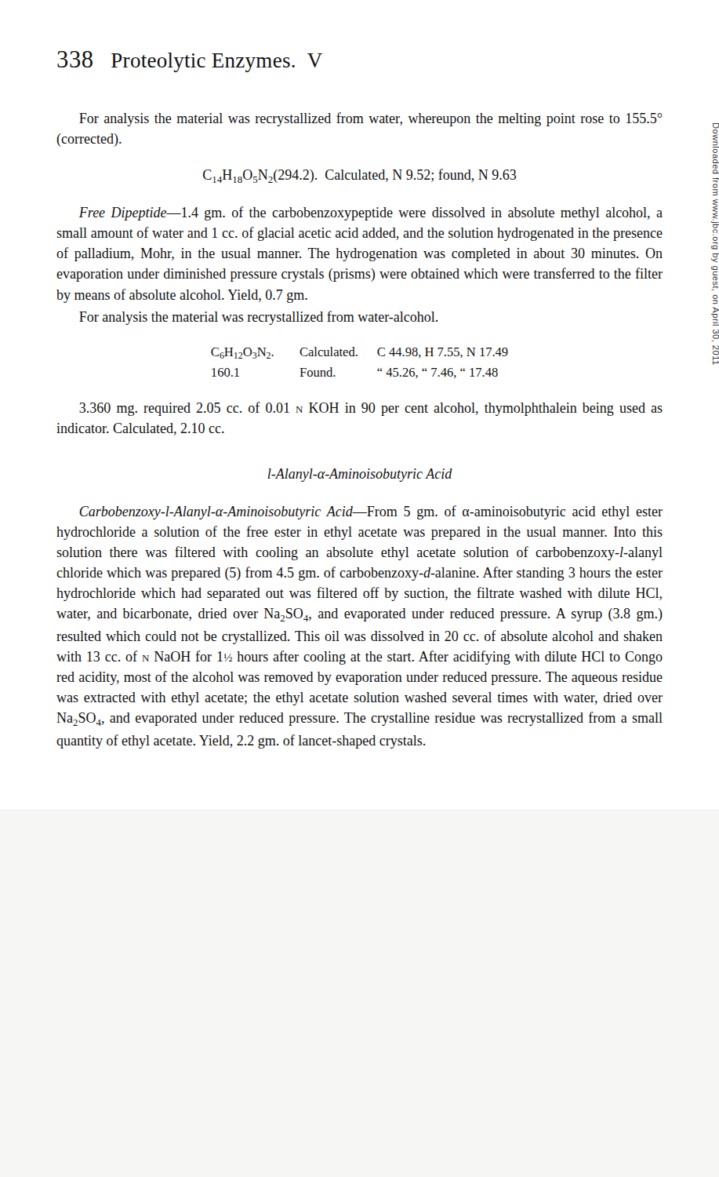338 Proteolytic Enzymes. V
For analysis the material was recrystallized from water, whereupon the melting point rose to 155.5° (corrected).
C14H18O5N2(294.2). Calculated, N 9.52; found, N 9.63
Free Dipeptide—1.4 gm. of the carbobenzoxypeptide were dissolved in absolute methyl alcohol, a small amount of water and 1 cc. of glacial acetic acid added, and the solution hydrogenated in the presence of palladium, Mohr, in the usual manner. The hydrogenation was completed in about 30 minutes. On evaporation under diminished pressure crystals (prisms) were obtained which were transferred to the filter by means of absolute alcohol. Yield, 0.7 gm.
For analysis the material was recrystallized from water-alcohol.
| C 6 H 12 O 3 N 2 . | Calculated. | C 44.98, H 7.55, N 17.49 |
| 160.1 | Found. | “ 45.26, “ 7.46, “ 17.48 |
3.360 mg. required 2.05 cc. of 0.01 n KOH in 90 per cent alcohol, thymolphthalein being used as indicator. Calculated, 2.10 cc.
l-Alanyl-α-Aminoisobutyric Acid
Carbobenzoxy-l-Alanyl-α-Aminoisobutyric Acid—From 5 gm. of α-aminoisobutyric acid ethyl ester hydrochloride a solution of the free ester in ethyl acetate was prepared in the usual manner. Into this solution there was filtered with cooling an absolute ethyl acetate solution of carbobenzoxy-l-alanyl chloride which was prepared (5) from 4.5 gm. of carbobenzoxy-d-alanine. After standing 3 hours the ester hydrochloride which had separated out was filtered off by suction, the filtrate washed with dilute HCl, water, and bicarbonate, dried over Na2SO4, and evaporated under reduced pressure. A syrup (3.8 gm.) resulted which could not be crystallized. This oil was dissolved in 20 cc. of absolute alcohol and shaken with 13 cc. of n NaOH for 1½ hours after cooling at the start. After acidifying with dilute HCl to Congo red acidity, most of the alcohol was removed by evaporation under reduced pressure. The aqueous residue was extracted with ethyl acetate; the ethyl acetate solution washed several times with water, dried over Na2SO4, and evaporated under reduced pressure. The crystalline residue was recrystallized from a small quantity of ethyl acetate. Yield, 2.2 gm. of lancet-shaped crystals.
Downloaded from www.jbc.org by guest, on April 30, 2011